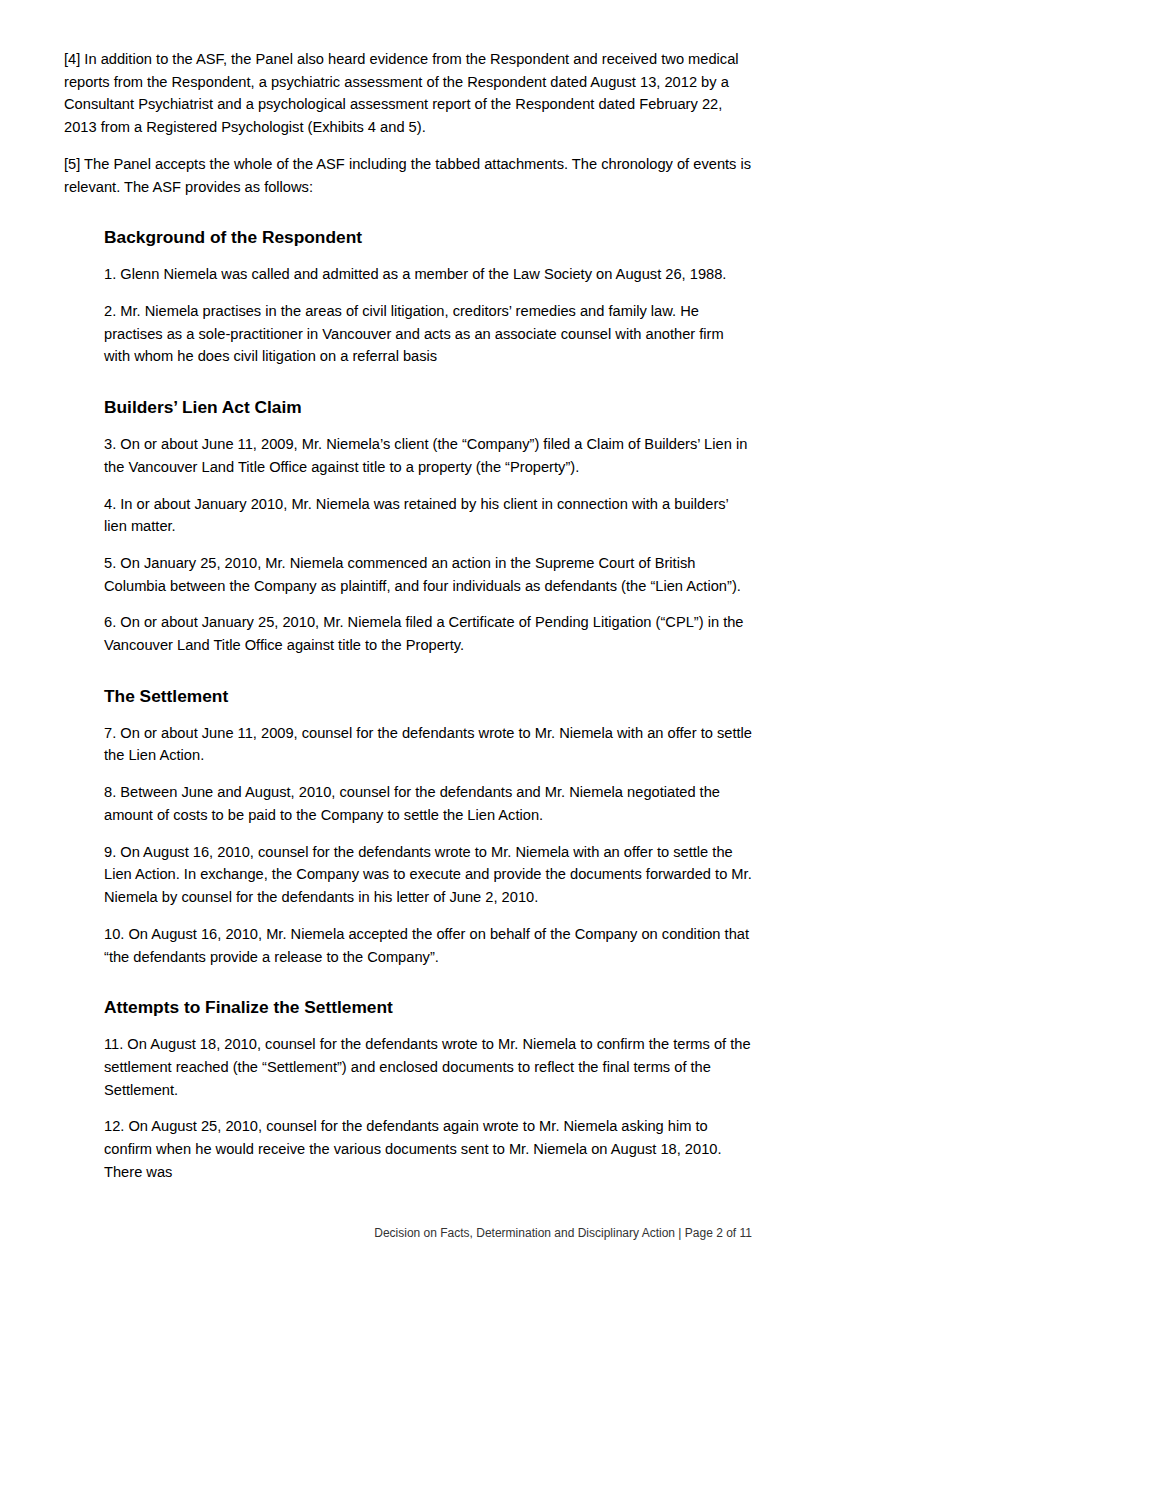[4] In addition to the ASF, the Panel also heard evidence from the Respondent and received two medical reports from the Respondent, a psychiatric assessment of the Respondent dated August 13, 2012 by a Consultant Psychiatrist and a psychological assessment report of the Respondent dated February 22, 2013 from a Registered Psychologist (Exhibits 4 and 5).
[5] The Panel accepts the whole of the ASF including the tabbed attachments. The chronology of events is relevant. The ASF provides as follows:
Background of the Respondent
1. Glenn Niemela was called and admitted as a member of the Law Society on August 26, 1988.
2. Mr. Niemela practises in the areas of civil litigation, creditors’ remedies and family law. He practises as a sole-practitioner in Vancouver and acts as an associate counsel with another firm with whom he does civil litigation on a referral basis
Builders’ Lien Act Claim
3. On or about June 11, 2009, Mr. Niemela’s client (the “Company”) filed a Claim of Builders’ Lien in the Vancouver Land Title Office against title to a property (the “Property”).
4. In or about January 2010, Mr. Niemela was retained by his client in connection with a builders’ lien matter.
5. On January 25, 2010, Mr. Niemela commenced an action in the Supreme Court of British Columbia between the Company as plaintiff, and four individuals as defendants (the “Lien Action”).
6. On or about January 25, 2010, Mr. Niemela filed a Certificate of Pending Litigation (“CPL”) in the Vancouver Land Title Office against title to the Property.
The Settlement
7. On or about June 11, 2009, counsel for the defendants wrote to Mr. Niemela with an offer to settle the Lien Action.
8. Between June and August, 2010, counsel for the defendants and Mr. Niemela negotiated the amount of costs to be paid to the Company to settle the Lien Action.
9. On August 16, 2010, counsel for the defendants wrote to Mr. Niemela with an offer to settle the Lien Action. In exchange, the Company was to execute and provide the documents forwarded to Mr. Niemela by counsel for the defendants in his letter of June 2, 2010.
10. On August 16, 2010, Mr. Niemela accepted the offer on behalf of the Company on condition that “the defendants provide a release to the Company”.
Attempts to Finalize the Settlement
11. On August 18, 2010, counsel for the defendants wrote to Mr. Niemela to confirm the terms of the settlement reached (the “Settlement”) and enclosed documents to reflect the final terms of the Settlement.
12. On August 25, 2010, counsel for the defendants again wrote to Mr. Niemela asking him to confirm when he would receive the various documents sent to Mr. Niemela on August 18, 2010. There was
Decision on Facts, Determination and Disciplinary Action | Page 2 of 11